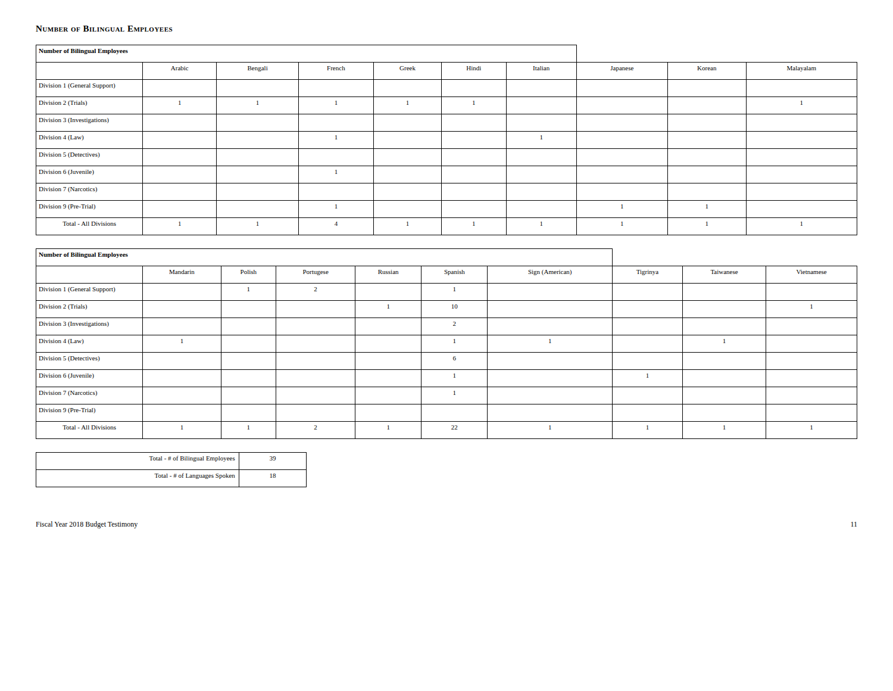Number of Bilingual Employees
| Number of Bilingual Employees | | | |
| | Arabic | Bengali | French | Greek | Hindi | Italian | Japanese | Korean | Malayalam |
| Division 1 (General Support) | | | | | | | | | |
| Division 2 (Trials) | 1 | 1 | 1 | 1 | 1 | | | | 1 |
| Division 3 (Investigations) | | | | | | | | | |
| Division 4 (Law) | | | 1 | | | 1 | | | |
| Division 5 (Detectives) | | | | | | | | | |
| Division 6 (Juvenile) | | | 1 | | | | | | |
| Division 7 (Narcotics) | | | | | | | | | |
| Division 9 (Pre-Trial) | | | 1 | | | | 1 | 1 | |
| Total - All Divisions | 1 | 1 | 4 | 1 | 1 | 1 | 1 | 1 | 1 |
| Number of Bilingual Employees | | | |
| | Mandarin | Polish | Portugese | Russian | Spanish | Sign (American) | Tigrinya | Taiwanese | Vietnamese |
| Division 1 (General Support) | | 1 | 2 | | 1 | | | | |
| Division 2 (Trials) | | | | 1 | 10 | | | | 1 |
| Division 3 (Investigations) | | | | | 2 | | | | |
| Division 4 (Law) | 1 | | | | 1 | 1 | | 1 | |
| Division 5 (Detectives) | | | | | 6 | | | | |
| Division 6 (Juvenile) | | | | | 1 | | 1 | | |
| Division 7 (Narcotics) | | | | | 1 | | | | |
| Division 9 (Pre-Trial) | | | | | | | | | |
| Total - All Divisions | 1 | 1 | 2 | 1 | 22 | 1 | 1 | 1 | 1 |
| Total - # of Bilingual Employees | 39 |
| Total - # of Languages Spoken | 18 |
Fiscal Year 2018 Budget Testimony 11